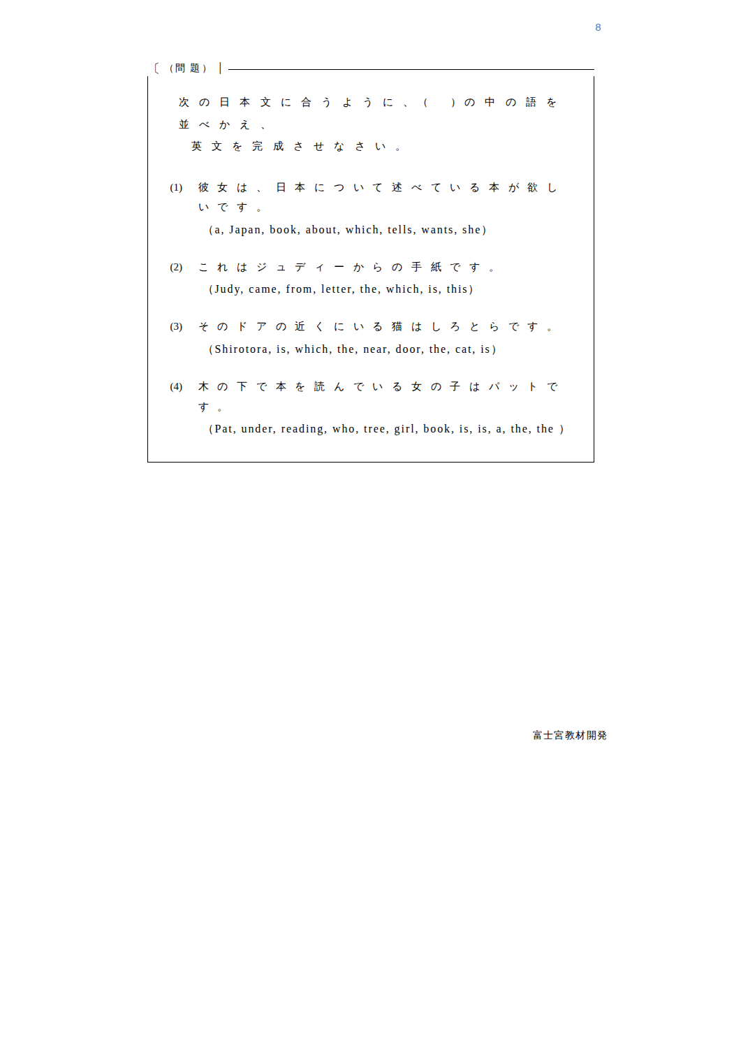8
〔 （問 題） │
次 の 日 本 文 に 合 う よ う に 、（ ）の 中 の 語 を 並 べ か え 、 英 文 を 完 成 さ せ な さ い 。
(1) 彼 女 は 、 日 本 に つ い て 述 べ て い る 本 が 欲 し い で す 。
（a, Japan, book, about, which, tells, wants, she）
(2) こ れ は ジ ュ デ ィ ー か ら の 手 紙 で す 。
（Judy, came, from, letter, the, which, is, this）
(3) そ の ド ア の 近 く に い る 猫 は し ろ と ら で す 。
（Shirotora, is, which, the, near, door, the, cat, is）
(4) 木 の 下 で 本 を 読 ん で い る 女 の 子 は パ ッ ト で す 。
（Pat, under, reading, who, tree, girl, book, is, is, a, the, the ）
富士宮教材開発